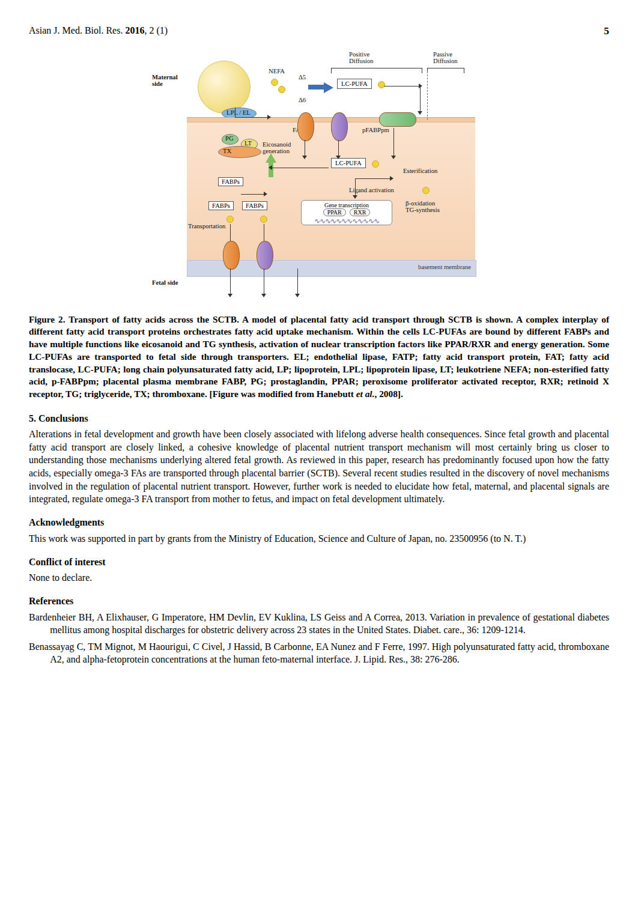Asian J. Med. Biol. Res. 2016, 2 (1)
5
Positive
Diffusion
Passive
Diffusion
Maternal
side
TGs / LPs
NEFA
Δ5
Δ6
LC-PUFA
LPL / EL
MVM
PG
LT
TX
Eicosanoid
generation
FABPs
FABPs
FABPs
Transportation
FATPs
CD36
pFABPpm
LC-PUFA
Esterification
Ligand activation
Gene transcription
PPAR RXR
∿∿∿∿∿∿∿∿∿∿∿∿
β-oxidation
TG-synthesis
basement membrane
Fetal side
Figure 2. Transport of fatty acids across the SCTB. A model of placental fatty acid transport through SCTB is shown. A complex interplay of different fatty acid transport proteins orchestrates fatty acid uptake mechanism. Within the cells LC-PUFAs are bound by different FABPs and have multiple functions like eicosanoid and TG synthesis, activation of nuclear transcription factors like PPAR/RXR and energy generation. Some LC-PUFAs are transported to fetal side through transporters. EL; endothelial lipase, FATP; fatty acid transport protein, FAT; fatty acid translocase, LC-PUFA; long chain polyunsaturated fatty acid, LP; lipoprotein, LPL; lipoprotein lipase, LT; leukotriene NEFA; non-esterified fatty acid, p-FABPpm; placental plasma membrane FABP, PG; prostaglandin, PPAR; peroxisome proliferator activated receptor, RXR; retinoid X receptor, TG; triglyceride, TX; thromboxane. [Figure was modified from Hanebutt et al., 2008].
5. Conclusions
Alterations in fetal development and growth have been closely associated with lifelong adverse health consequences. Since fetal growth and placental fatty acid transport are closely linked, a cohesive knowledge of placental nutrient transport mechanism will most certainly bring us closer to understanding those mechanisms underlying altered fetal growth. As reviewed in this paper, research has predominantly focused upon how the fatty acids, especially omega-3 FAs are transported through placental barrier (SCTB). Several recent studies resulted in the discovery of novel mechanisms involved in the regulation of placental nutrient transport. However, further work is needed to elucidate how fetal, maternal, and placental signals are integrated, regulate omega-3 FA transport from mother to fetus, and impact on fetal development ultimately.
Acknowledgments
This work was supported in part by grants from the Ministry of Education, Science and Culture of Japan, no. 23500956 (to N. T.)
Conflict of interest
None to declare.
References
Bardenheier BH, A Elixhauser, G Imperatore, HM Devlin, EV Kuklina, LS Geiss and A Correa, 2013. Variation in prevalence of gestational diabetes mellitus among hospital discharges for obstetric delivery across 23 states in the United States. Diabet. care., 36: 1209-1214.
Benassayag C, TM Mignot, M Haourigui, C Civel, J Hassid, B Carbonne, EA Nunez and F Ferre, 1997. High polyunsaturated fatty acid, thromboxane A2, and alpha-fetoprotein concentrations at the human feto-maternal interface. J. Lipid. Res., 38: 276-286.